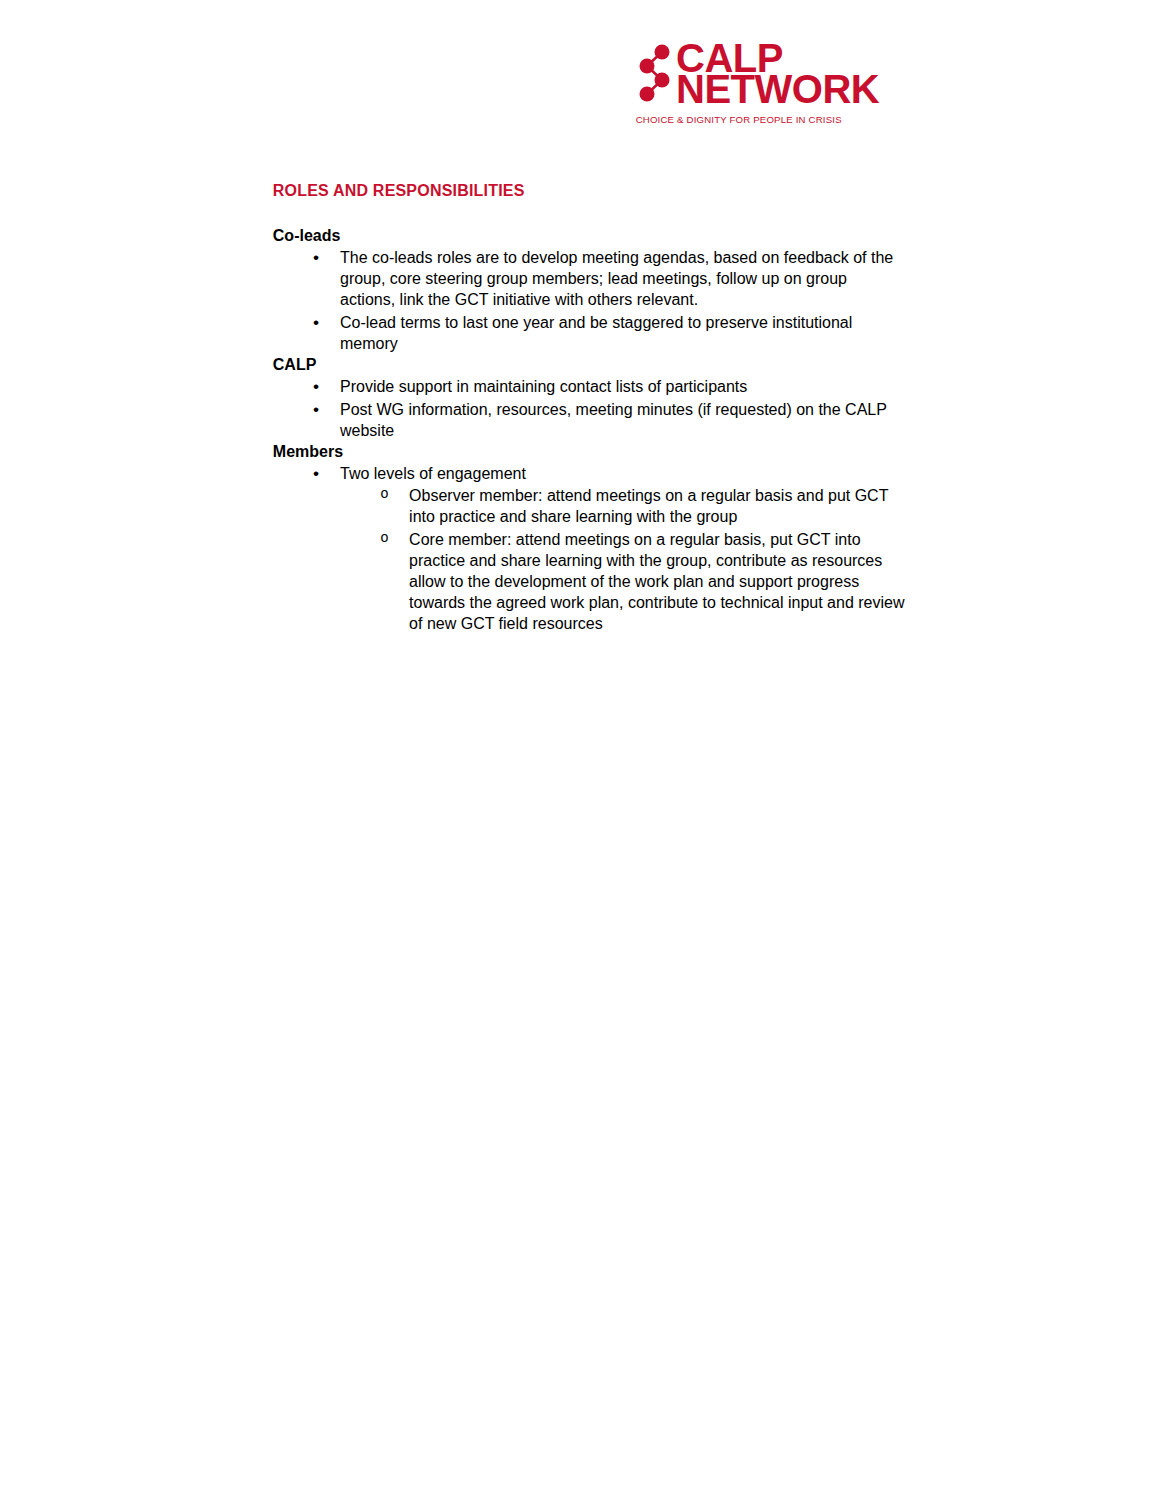CALP NETWORK
CHOICE & DIGNITY FOR PEOPLE IN CRISIS
ROLES AND RESPONSIBILITIES
Co-leads
The co-leads roles are to develop meeting agendas, based on feedback of the group, core steering group members; lead meetings, follow up on group actions, link the GCT initiative with others relevant.
Co-lead terms to last one year and be staggered to preserve institutional memory
CALP
Provide support in maintaining contact lists of participants
Post WG information, resources, meeting minutes (if requested) on the CALP website
Members
Two levels of engagement
Observer member: attend meetings on a regular basis and put GCT into practice and share learning with the group
Core member: attend meetings on a regular basis, put GCT into practice and share learning with the group, contribute as resources allow to the development of the work plan and support progress towards the agreed work plan, contribute to technical input and review of new GCT field resources